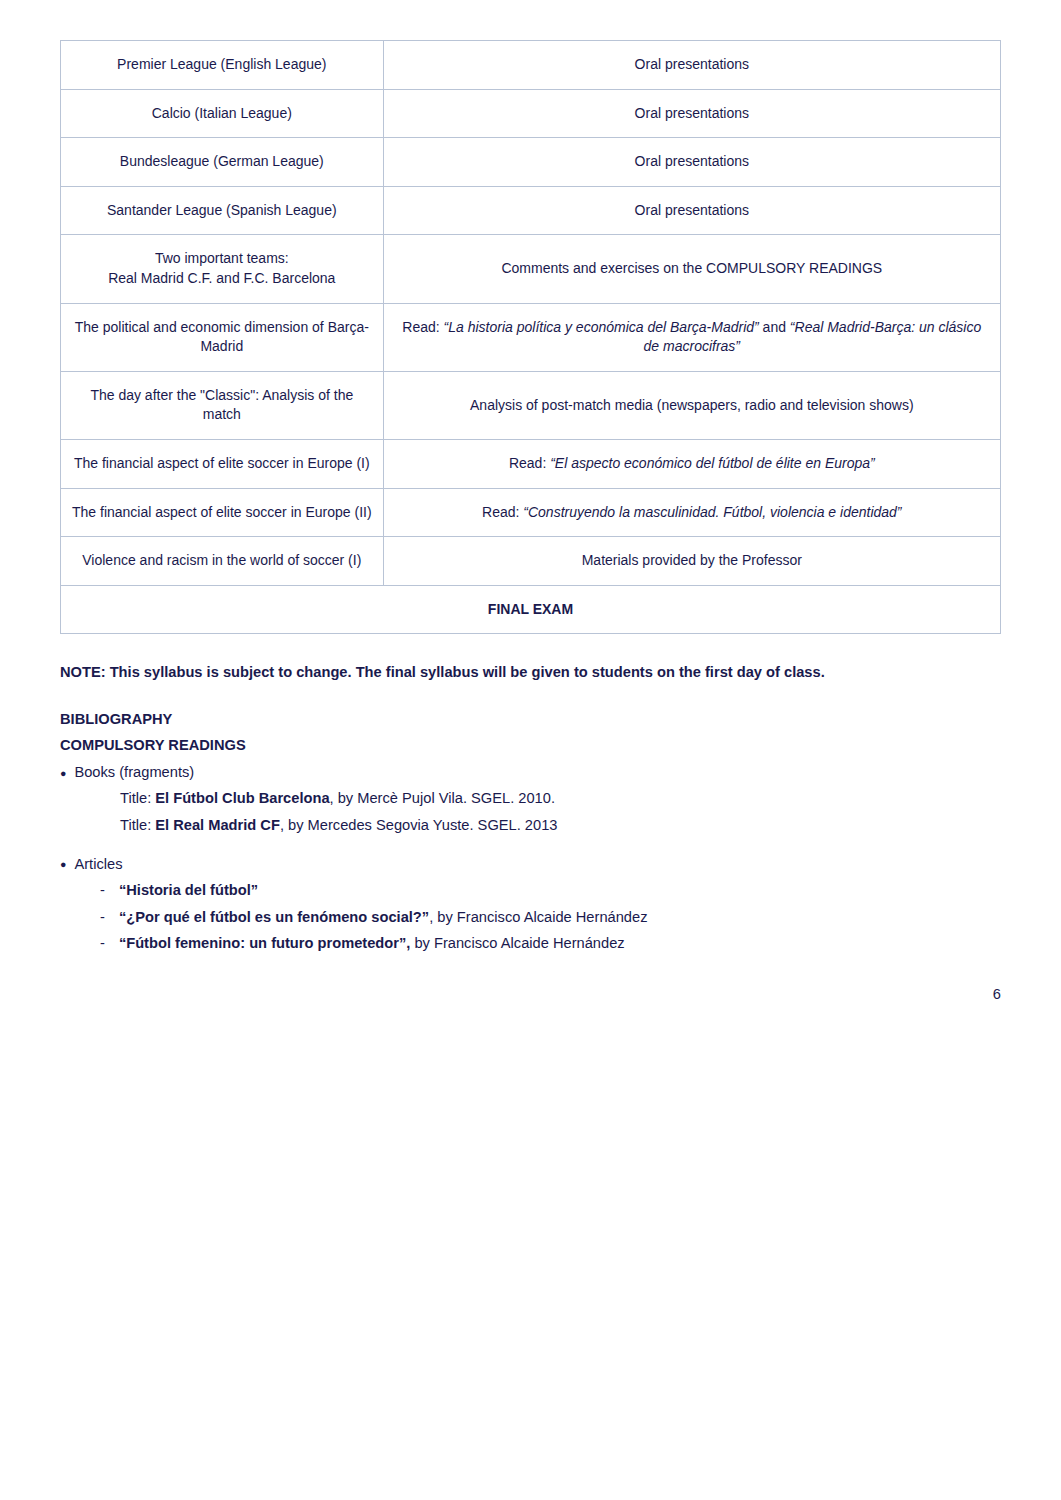| Premier League (English League) | Oral presentations |
| Calcio (Italian League) | Oral presentations |
| Bundesleague (German League) | Oral presentations |
| Santander League (Spanish League) | Oral presentations |
| Two important teams: Real Madrid C.F. and F.C. Barcelona | Comments and exercises on the COMPULSORY READINGS |
| The political and economic dimension of Barça-Madrid | Read: “La historia política y económica del Barça-Madrid” and “Real Madrid-Barça: un clásico de macrocifras” |
| The day after the "Classic": Analysis of the match | Analysis of post-match media (newspapers, radio and television shows) |
| The financial aspect of elite soccer in Europe (I) | Read: “El aspecto económico del fútbol de élite en Europa” |
| The financial aspect of elite soccer in Europe (II) | Read: “Construyendo la masculinidad. Fútbol, violencia e identidad” |
| Violence and racism in the world of soccer (I) | Materials provided by the Professor |
| FINAL EXAM |
NOTE: This syllabus is subject to change. The final syllabus will be given to students on the first day of class.
BIBLIOGRAPHY
COMPULSORY READINGS
Books (fragments)
Title: El Fútbol Club Barcelona, by Mercè Pujol Vila. SGEL. 2010.
Title: El Real Madrid CF, by Mercedes Segovia Yuste. SGEL. 2013
Articles
“Historia del fútbol”
“¿Por qué el fútbol es un fenómeno social?”, by Francisco Alcaide Hernández
“Fútbol femenino: un futuro prometedor”, by Francisco Alcaide Hernández
6